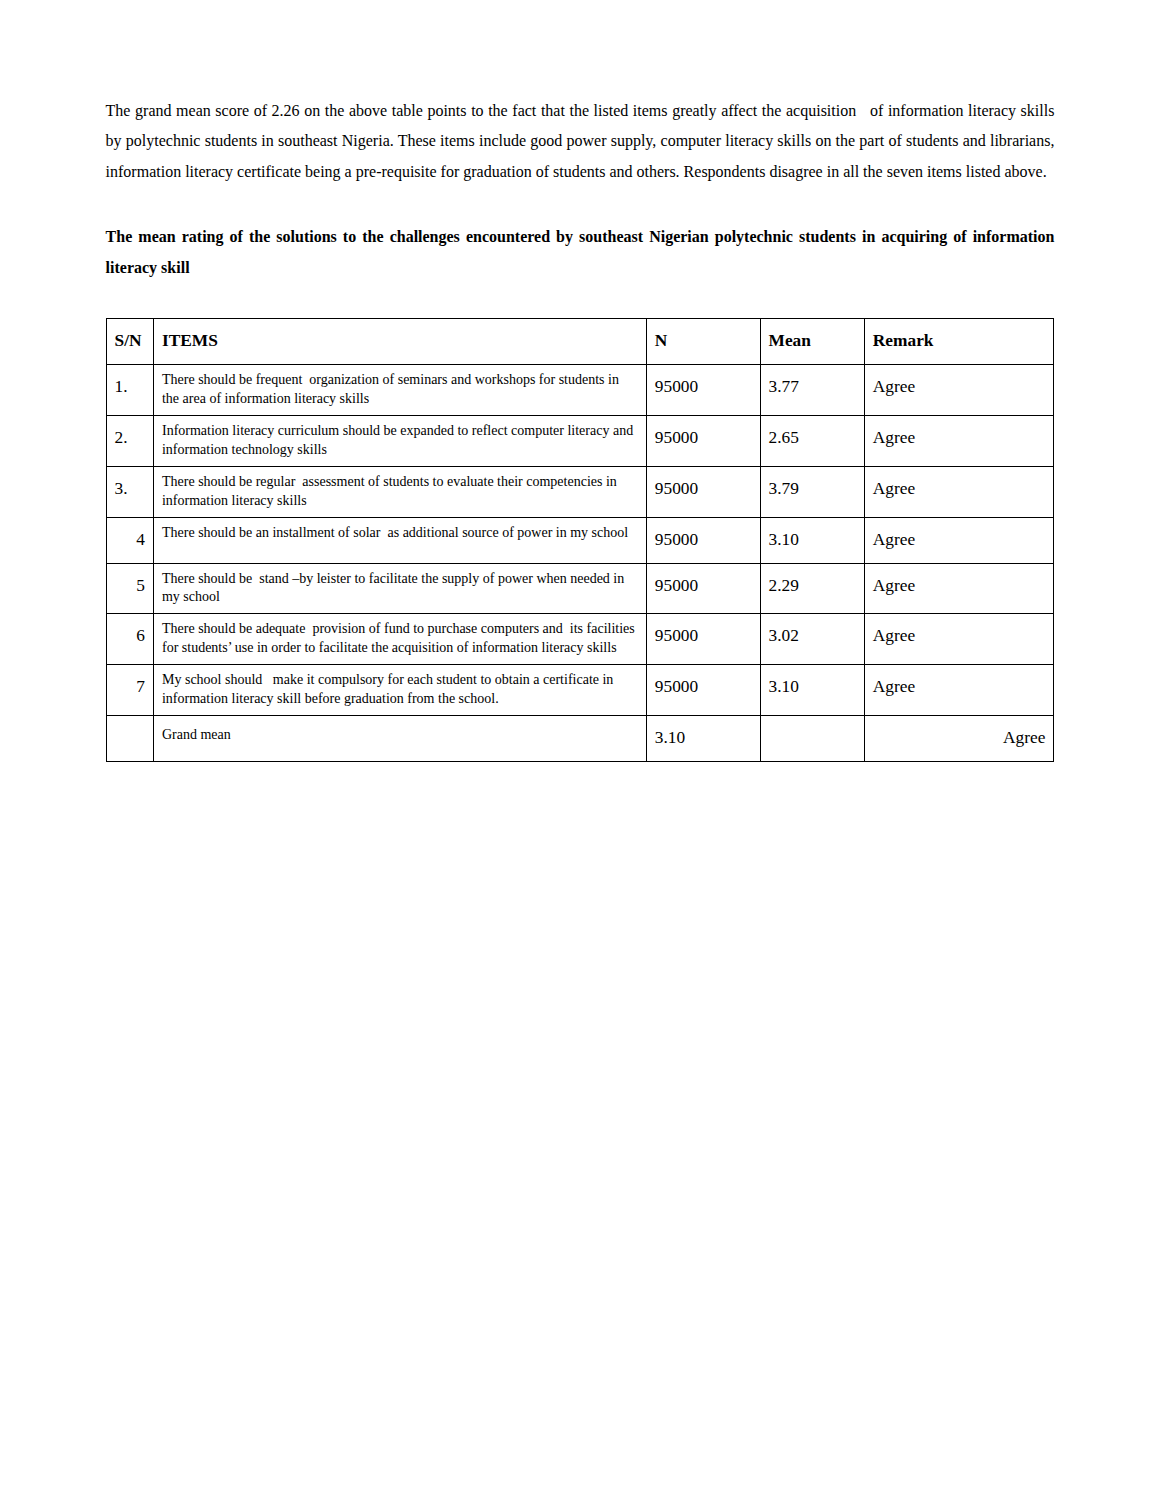The grand mean score of 2.26 on the above table points to the fact that the listed items greatly affect the acquisition of information literacy skills by polytechnic students in southeast Nigeria. These items include good power supply, computer literacy skills on the part of students and librarians, information literacy certificate being a pre-requisite for graduation of students and others. Respondents disagree in all the seven items listed above.
The mean rating of the solutions to the challenges encountered by southeast Nigerian polytechnic students in acquiring of information literacy skill
| S/N | ITEMS | N | Mean | Remark |
| --- | --- | --- | --- | --- |
| 1. | There should be frequent organization of seminars and workshops for students in the area of information literacy skills | 95000 | 3.77 | Agree |
| 2. | Information literacy curriculum should be expanded to reflect computer literacy and information technology skills | 95000 | 2.65 | Agree |
| 3. | There should be regular assessment of students to evaluate their competencies in information literacy skills | 95000 | 3.79 | Agree |
| 4 | There should be an installment of solar as additional source of power in my school | 95000 | 3.10 | Agree |
| 5 | There should be stand –by leister to facilitate the supply of power when needed in my school | 95000 | 2.29 | Agree |
| 6 | There should be adequate provision of fund to purchase computers and its facilities for students’ use in order to facilitate the acquisition of information literacy skills | 95000 | 3.02 | Agree |
| 7 | My school should make it compulsory for each student to obtain a certificate in information literacy skill before graduation from the school. | 95000 | 3.10 | Agree |
| | Grand mean | 3.10 | | Agree |